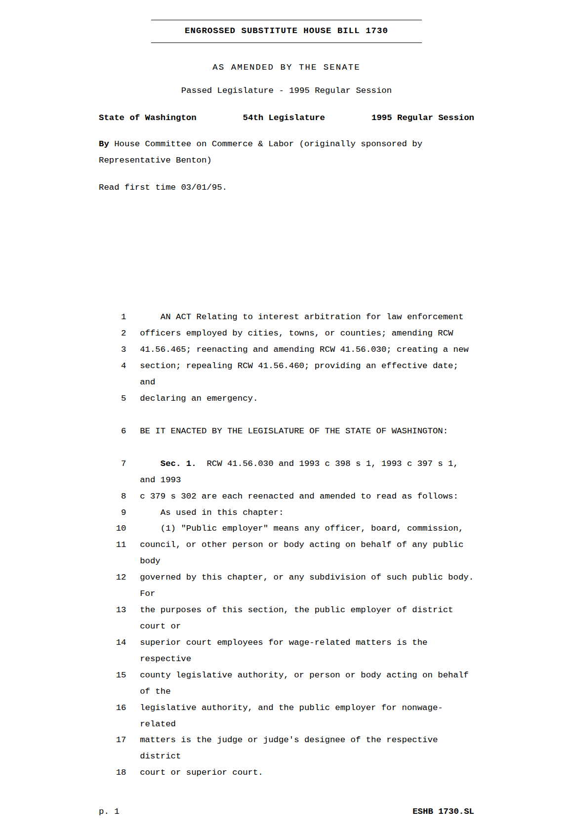ENGROSSED SUBSTITUTE HOUSE BILL 1730
AS AMENDED BY THE SENATE
Passed Legislature - 1995 Regular Session
State of Washington 54th Legislature 1995 Regular Session
By House Committee on Commerce & Labor (originally sponsored by Representative Benton)
Read first time 03/01/95.
1 AN ACT Relating to interest arbitration for law enforcement
2 officers employed by cities, towns, or counties; amending RCW
341.56.465; reenacting and amending RCW 41.56.030; creating a new
4 section; repealing RCW 41.56.460; providing an effective date; and
5 declaring an emergency.
6 BE IT ENACTED BY THE LEGISLATURE OF THE STATE OF WASHINGTON:
7 Sec. 1. RCW 41.56.030 and 1993 c 398 s 1, 1993 c 397 s 1, and 1993
8 c 379 s 302 are each reenacted and amended to read as follows:
9 As used in this chapter:
10 (1) "Public employer" means any officer, board, commission,
11 council, or other person or body acting on behalf of any public body
12 governed by this chapter, or any subdivision of such public body. For
13 the purposes of this section, the public employer of district court or
14 superior court employees for wage-related matters is the respective
15 county legislative authority, or person or body acting on behalf of the
16 legislative authority, and the public employer for nonwage-related
17 matters is the judge or judge's designee of the respective district
18 court or superior court.
p. 1 ESHB 1730.SL